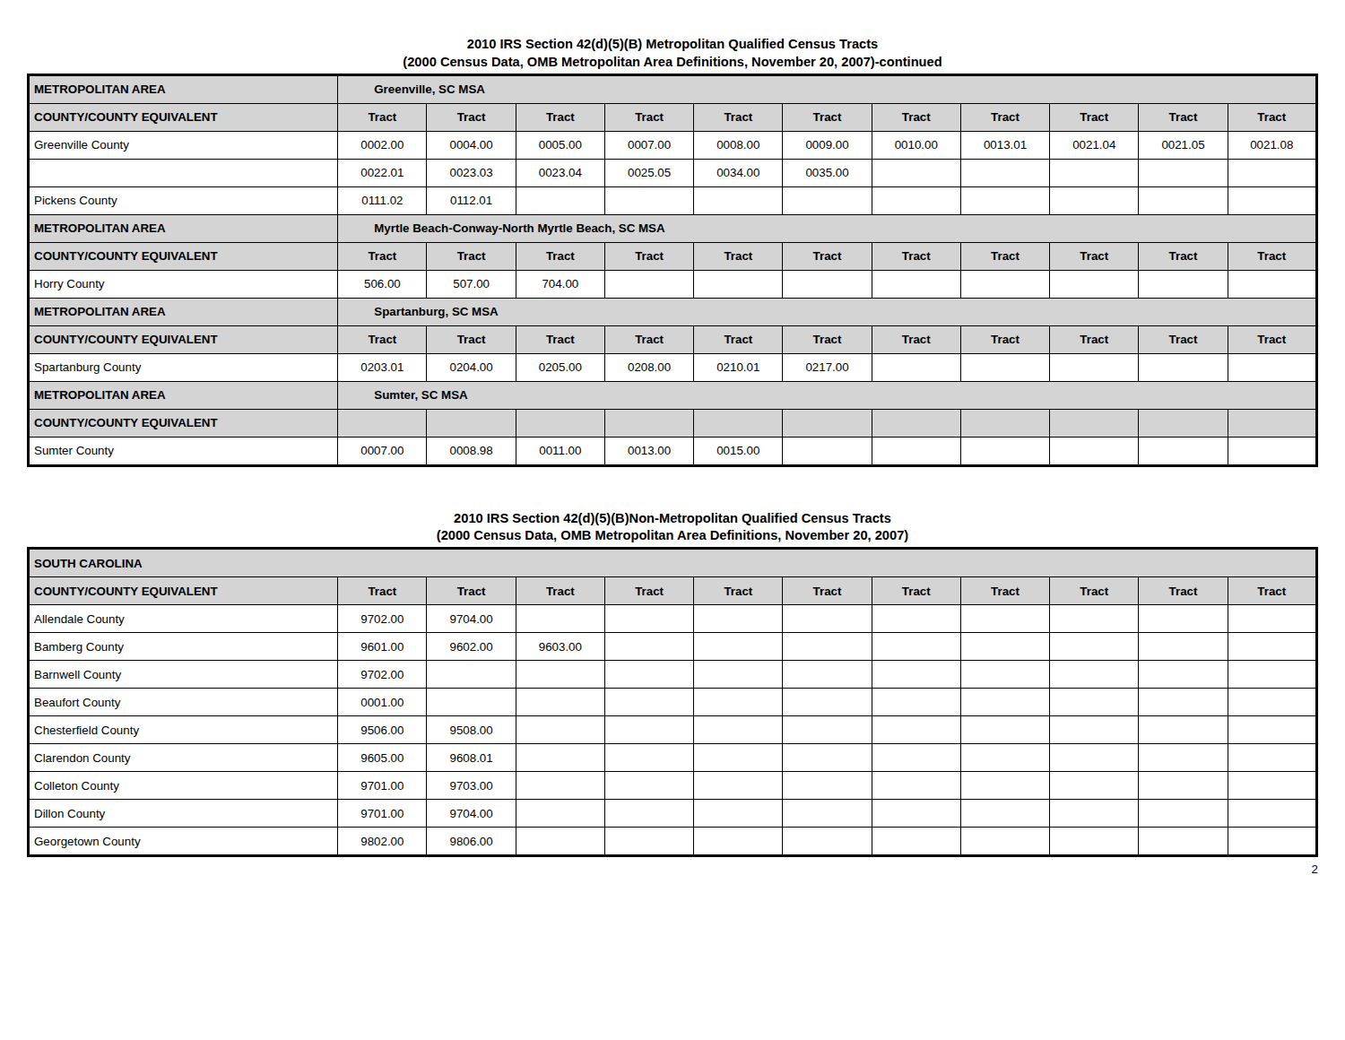2010 IRS Section 42(d)(5)(B) Metropolitan Qualified Census Tracts (2000 Census Data, OMB Metropolitan Area Definitions, November 20, 2007)-continued
| METROPOLITAN AREA | Greenville, SC MSA |
| COUNTY/COUNTY EQUIVALENT | Tract | Tract | Tract | Tract | Tract | Tract | Tract | Tract | Tract | Tract | Tract |
| Greenville County | 0002.00 | 0004.00 | 0005.00 | 0007.00 | 0008.00 | 0009.00 | 0010.00 | 0013.01 | 0021.04 | 0021.05 | 0021.08 |
| | 0022.01 | 0023.03 | 0023.04 | 0025.05 | 0034.00 | 0035.00 | | | | | |
| Pickens County | 0111.02 | 0112.01 | | | | | | | | | |
| METROPOLITAN AREA | Myrtle Beach-Conway-North Myrtle Beach, SC MSA |
| COUNTY/COUNTY EQUIVALENT | Tract | Tract | Tract | Tract | Tract | Tract | Tract | Tract | Tract | Tract | Tract |
| Horry County | 506.00 | 507.00 | 704.00 | | | | | | | | |
| METROPOLITAN AREA | Spartanburg, SC MSA |
| COUNTY/COUNTY EQUIVALENT | Tract | Tract | Tract | Tract | Tract | Tract | Tract | Tract | Tract | Tract | Tract |
| Spartanburg County | 0203.01 | 0204.00 | 0205.00 | 0208.00 | 0210.01 | 0217.00 | | | | | |
| METROPOLITAN AREA | Sumter, SC MSA |
| COUNTY/COUNTY EQUIVALENT | | | | | | | | | | | |
| Sumter County | 0007.00 | 0008.98 | 0011.00 | 0013.00 | 0015.00 | | | | | | |
2010 IRS Section 42(d)(5)(B)Non-Metropolitan Qualified Census Tracts (2000 Census Data, OMB Metropolitan Area Definitions, November 20, 2007)
| SOUTH CAROLINA |
| COUNTY/COUNTY EQUIVALENT | Tract | Tract | Tract | Tract | Tract | Tract | Tract | Tract | Tract | Tract | Tract |
| Allendale County | 9702.00 | 9704.00 | | | | | | | | | |
| Bamberg County | 9601.00 | 9602.00 | 9603.00 | | | | | | | | |
| Barnwell County | 9702.00 | | | | | | | | | | |
| Beaufort County | 0001.00 | | | | | | | | | | |
| Chesterfield County | 9506.00 | 9508.00 | | | | | | | | | |
| Clarendon County | 9605.00 | 9608.01 | | | | | | | | | |
| Colleton County | 9701.00 | 9703.00 | | | | | | | | | |
| Dillon County | 9701.00 | 9704.00 | | | | | | | | | |
| Georgetown County | 9802.00 | 9806.00 | | | | | | | | | |
2